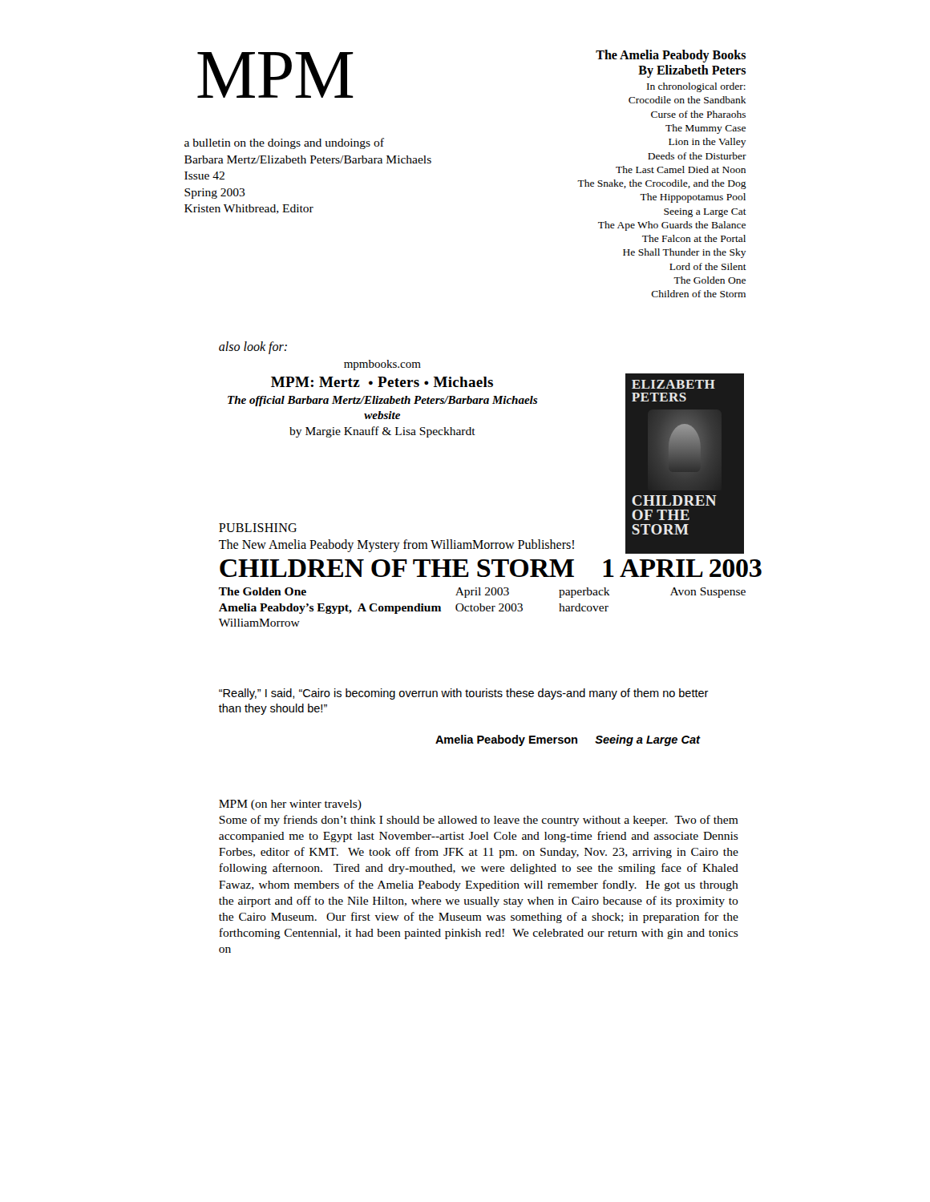MPM
a bulletin on the doings and undoings of
Barbara Mertz/Elizabeth Peters/Barbara Michaels
Issue 42
Spring 2003
Kristen Whitbread, Editor
The Amelia Peabody Books
By Elizabeth Peters
In chronological order:
Crocodile on the Sandbank
Curse of the Pharaohs
The Mummy Case
Lion in the Valley
Deeds of the Disturber
The Last Camel Died at Noon
The Snake, the Crocodile, and the Dog
The Hippopotamus Pool
Seeing a Large Cat
The Ape Who Guards the Balance
The Falcon at the Portal
He Shall Thunder in the Sky
Lord of the Silent
The Golden One
Children of the Storm
also look for:
mpmbooks.com
MPM: Mertz ● Peters ● Michaels
The official Barbara Mertz/Elizabeth Peters/Barbara Michaels website
by Margie Knauff & Lisa Speckhardt
ELIZABETH
PETERS
CHILDREN
OF THE
STORM
PUBLISHING
The New Amelia Peabody Mystery from WilliamMorrow Publishers!
CHILDREN OF THE STORM1 APRIL 2003
| The Golden One | April 2003 | paperback | Avon Suspense |
| Amelia Peabdoy’s Egypt, A Compendium | October 2003 | hardcover | |
WilliamMorrow
“Really,” I said, “Cairo is becoming overrun with tourists these days-and many of them no better than they should be!”
Amelia Peabody Emerson Seeing a Large Cat
MPM (on her winter travels)
Some of my friends don’t think I should be allowed to leave the country without a keeper. Two of them accompanied me to Egypt last November--artist Joel Cole and long-time friend and associate Dennis Forbes, editor of KMT. We took off from JFK at 11 pm. on Sunday, Nov. 23, arriving in Cairo the following afternoon. Tired and dry-mouthed, we were delighted to see the smiling face of Khaled Fawaz, whom members of the Amelia Peabody Expedition will remember fondly. He got us through the airport and off to the Nile Hilton, where we usually stay when in Cairo because of its proximity to the Cairo Museum. Our first view of the Museum was something of a shock; in preparation for the forthcoming Centennial, it had been painted pinkish red! We celebrated our return with gin and tonics on